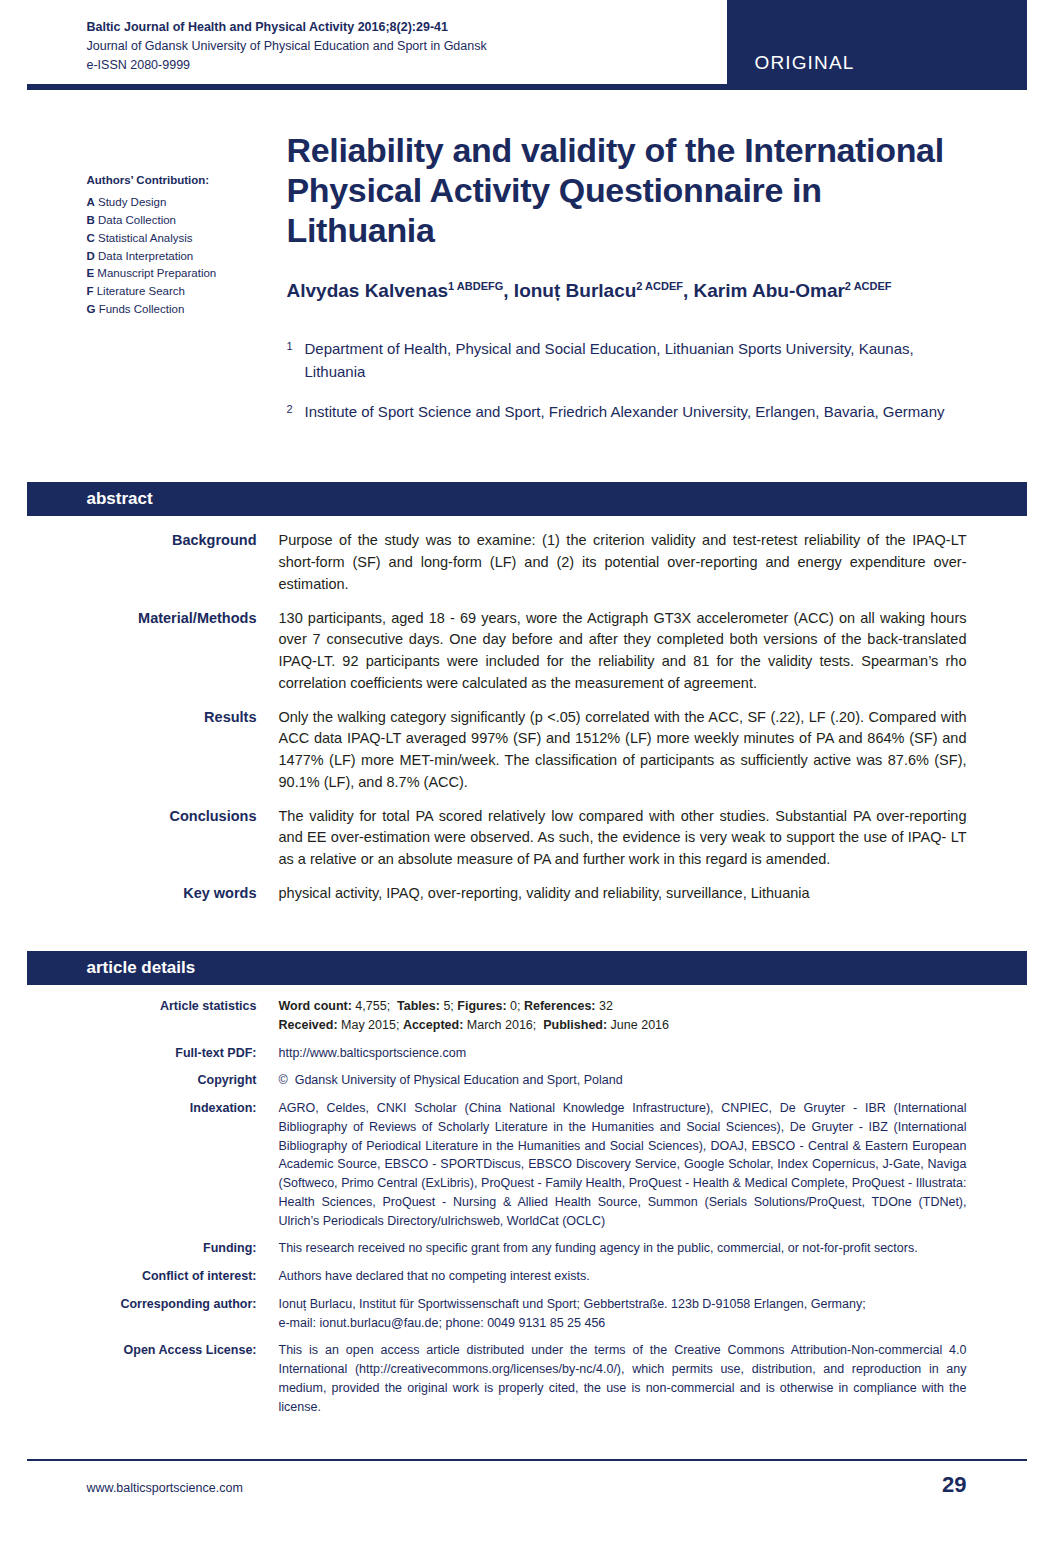Baltic Journal of Health and Physical Activity 2016;8(2):29-41
Journal of Gdansk University of Physical Education and Sport in Gdansk
e-ISSN 2080-9999
ORIGINAL
Authors’ Contribution:
A Study Design
B Data Collection
C Statistical Analysis
D Data Interpretation
E Manuscript Preparation
F Literature Search
G Funds Collection
Reliability and validity of the International Physical Activity Questionnaire in Lithuania
Alvydas Kalvenas1 ABDEFG, Ionuț Burlacu2 ACDEF, Karim Abu-Omar2 ACDEF
1 Department of Health, Physical and Social Education, Lithuanian Sports University, Kaunas, Lithuania
2 Institute of Sport Science and Sport, Friedrich Alexander University, Erlangen, Bavaria, Germany
abstract
| Background | Purpose of the study was to examine: (1) the criterion validity and test-retest reliability of the IPAQ-LT short-form (SF) and long-form (LF) and (2) its potential over-reporting and energy expenditure over-estimation. |
| Material/Methods | 130 participants, aged 18 - 69 years, wore the Actigraph GT3X accelerometer (ACC) on all waking hours over 7 consecutive days. One day before and after they completed both versions of the back-translated IPAQ-LT. 92 participants were included for the reliability and 81 for the validity tests. Spearman’s rho correlation coefficients were calculated as the measurement of agreement. |
| Results | Only the walking category significantly (p <.05) correlated with the ACC, SF (.22), LF (.20). Compared with ACC data IPAQ-LT averaged 997% (SF) and 1512% (LF) more weekly minutes of PA and 864% (SF) and 1477% (LF) more MET-min/week. The classification of participants as sufficiently active was 87.6% (SF), 90.1% (LF), and 8.7% (ACC). |
| Conclusions | The validity for total PA scored relatively low compared with other studies. Substantial PA over-reporting and EE over-estimation were observed. As such, the evidence is very weak to support the use of IPAQ- LT as a relative or an absolute measure of PA and further work in this regard is amended. |
| Key words | physical activity, IPAQ, over-reporting, validity and reliability, surveillance, Lithuania |
article details
| Article statistics | Word count: 4,755; Tables: 5; Figures: 0; References: 32 Received: May 2015; Accepted: March 2016; Published: June 2016 |
| Full-text PDF: | http://www.balticsportscience.com |
| Copyright | © Gdansk University of Physical Education and Sport, Poland |
| Indexation: | AGRO, Celdes, CNKI Scholar (China National Knowledge Infrastructure), CNPIEC, De Gruyter - IBR (International Bibliography of Reviews of Scholarly Literature in the Humanities and Social Sciences), De Gruyter - IBZ (International Bibliography of Periodical Literature in the Humanities and Social Sciences), DOAJ, EBSCO - Central & Eastern European Academic Source, EBSCO - SPORTDiscus, EBSCO Discovery Service, Google Scholar, Index Copernicus, J-Gate, Naviga (Softweco, Primo Central (ExLibris), ProQuest - Family Health, ProQuest - Health & Medical Complete, ProQuest - Illustrata: Health Sciences, ProQuest - Nursing & Allied Health Source, Summon (Serials Solutions/ProQuest, TDOne (TDNet), Ulrich’s Periodicals Directory/ulrichsweb, WorldCat (OCLC) |
| Funding: | This research received no specific grant from any funding agency in the public, commercial, or not-for-profit sectors. |
| Conflict of interest: | Authors have declared that no competing interest exists. |
| Corresponding author: | Ionuț Burlacu, Institut für Sportwissenschaft und Sport; Gebbertstraße. 123b D-91058 Erlangen, Germany; e-mail: ionut.burlacu@fau.de; phone: 0049 9131 85 25 456 |
| Open Access License: | This is an open access article distributed under the terms of the Creative Commons Attribution-Non-commercial 4.0 International (http://creativecommons.org/licenses/by-nc/4.0/), which permits use, distribution, and reproduction in any medium, provided the original work is properly cited, the use is non-commercial and is otherwise in compliance with the license. |
www.balticsportscience.com
29